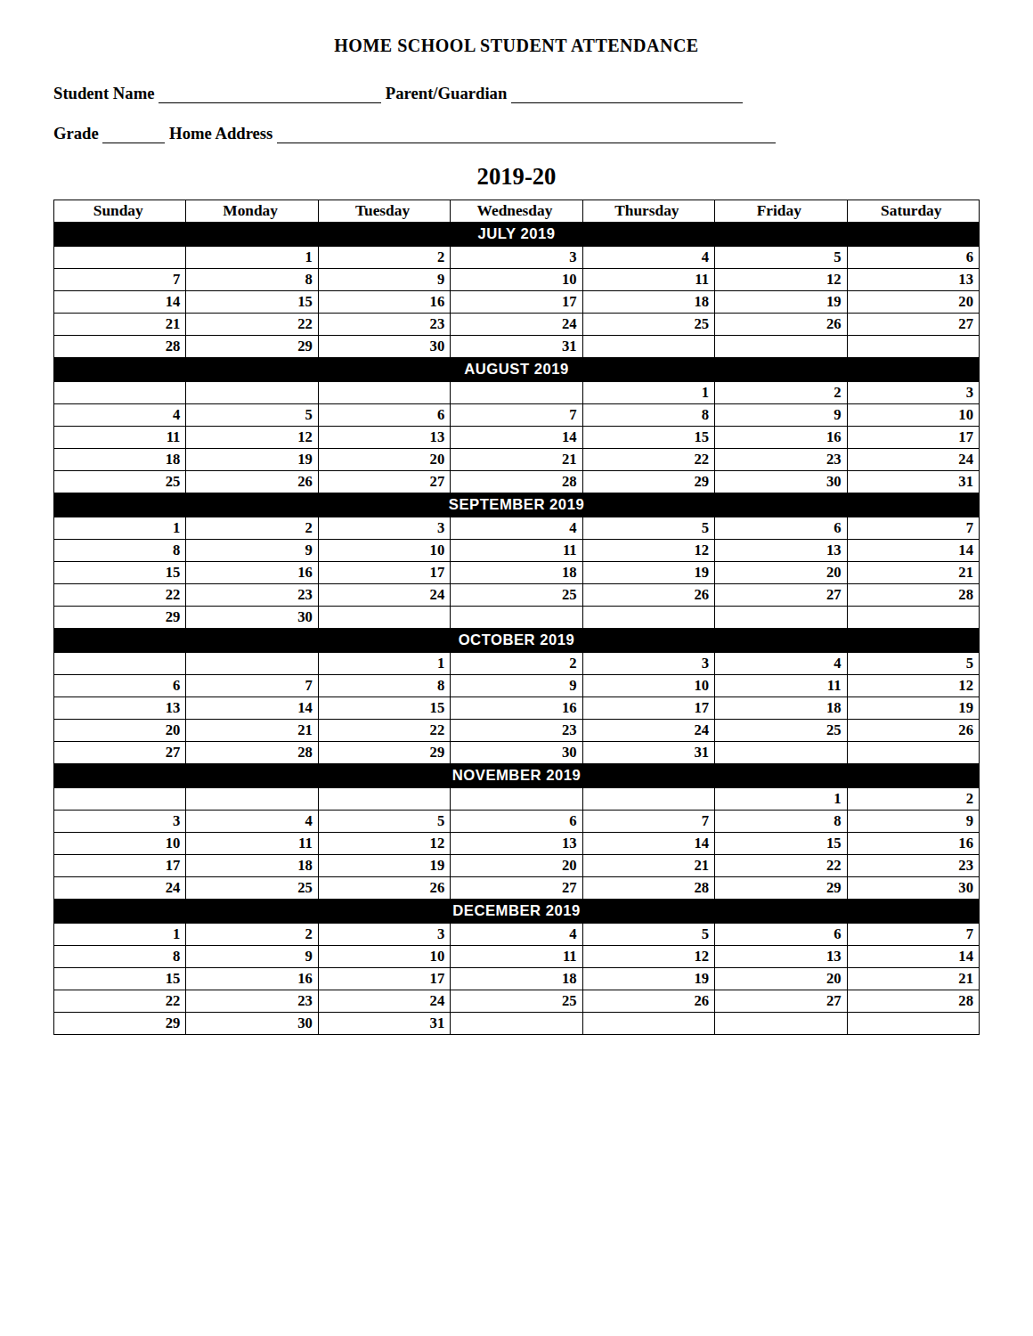HOME SCHOOL STUDENT ATTENDANCE
Student Name Parent/Guardian
Grade Home Address
2019-20
| Sunday | Monday | Tuesday | Wednesday | Thursday | Friday | Saturday |
| --- | --- | --- | --- | --- | --- | --- |
| JULY 2019 |
| | 1 | 2 | 3 | 4 | 5 | 6 |
| 7 | 8 | 9 | 10 | 11 | 12 | 13 |
| 14 | 15 | 16 | 17 | 18 | 19 | 20 |
| 21 | 22 | 23 | 24 | 25 | 26 | 27 |
| 28 | 29 | 30 | 31 | | | |
| AUGUST 2019 |
| | | | | 1 | 2 | 3 |
| 4 | 5 | 6 | 7 | 8 | 9 | 10 |
| 11 | 12 | 13 | 14 | 15 | 16 | 17 |
| 18 | 19 | 20 | 21 | 22 | 23 | 24 |
| 25 | 26 | 27 | 28 | 29 | 30 | 31 |
| SEPTEMBER 2019 |
| 1 | 2 | 3 | 4 | 5 | 6 | 7 |
| 8 | 9 | 10 | 11 | 12 | 13 | 14 |
| 15 | 16 | 17 | 18 | 19 | 20 | 21 |
| 22 | 23 | 24 | 25 | 26 | 27 | 28 |
| 29 | 30 | | | | | |
| OCTOBER 2019 |
| | | 1 | 2 | 3 | 4 | 5 |
| 6 | 7 | 8 | 9 | 10 | 11 | 12 |
| 13 | 14 | 15 | 16 | 17 | 18 | 19 |
| 20 | 21 | 22 | 23 | 24 | 25 | 26 |
| 27 | 28 | 29 | 30 | 31 | | |
| NOVEMBER 2019 |
| | | | | | 1 | 2 |
| 3 | 4 | 5 | 6 | 7 | 8 | 9 |
| 10 | 11 | 12 | 13 | 14 | 15 | 16 |
| 17 | 18 | 19 | 20 | 21 | 22 | 23 |
| 24 | 25 | 26 | 27 | 28 | 29 | 30 |
| DECEMBER 2019 |
| 1 | 2 | 3 | 4 | 5 | 6 | 7 |
| 8 | 9 | 10 | 11 | 12 | 13 | 14 |
| 15 | 16 | 17 | 18 | 19 | 20 | 21 |
| 22 | 23 | 24 | 25 | 26 | 27 | 28 |
| 29 | 30 | 31 | | | | |